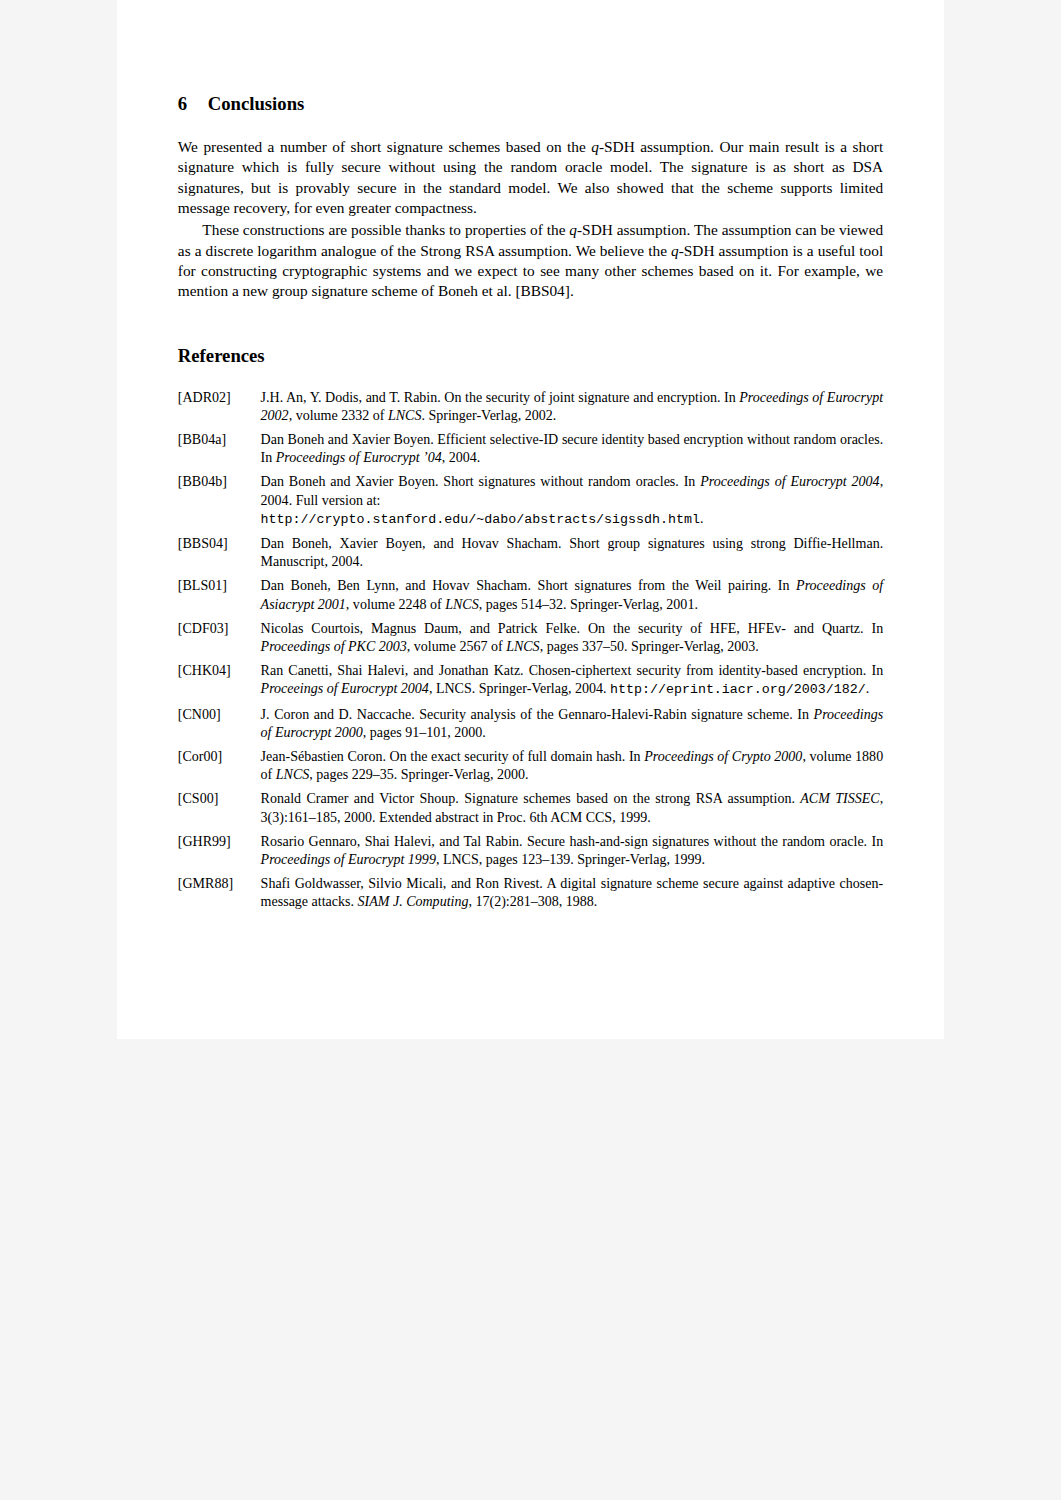6 Conclusions
We presented a number of short signature schemes based on the q-SDH assumption. Our main result is a short signature which is fully secure without using the random oracle model. The signature is as short as DSA signatures, but is provably secure in the standard model. We also showed that the scheme supports limited message recovery, for even greater compactness.
These constructions are possible thanks to properties of the q-SDH assumption. The assumption can be viewed as a discrete logarithm analogue of the Strong RSA assumption. We believe the q-SDH assumption is a useful tool for constructing cryptographic systems and we expect to see many other schemes based on it. For example, we mention a new group signature scheme of Boneh et al. [BBS04].
References
[ADR02]
J.H. An, Y. Dodis, and T. Rabin. On the security of joint signature and encryption. In Proceedings of Eurocrypt 2002, volume 2332 of LNCS. Springer-Verlag, 2002.
[BB04a]
Dan Boneh and Xavier Boyen. Efficient selective-ID secure identity based encryption without random oracles. In Proceedings of Eurocrypt ’04, 2004.
[BB04b]
Dan Boneh and Xavier Boyen. Short signatures without random oracles. In Proceedings of Eurocrypt 2004, 2004. Full version at:
http://crypto.stanford.edu/~dabo/abstracts/sigssdh.html.
[BBS04]
Dan Boneh, Xavier Boyen, and Hovav Shacham. Short group signatures using strong Diffie-Hellman. Manuscript, 2004.
[BLS01]
Dan Boneh, Ben Lynn, and Hovav Shacham. Short signatures from the Weil pairing. In Proceedings of Asiacrypt 2001, volume 2248 of LNCS, pages 514–32. Springer-Verlag, 2001.
[CDF03]
Nicolas Courtois, Magnus Daum, and Patrick Felke. On the security of HFE, HFEv- and Quartz. In Proceedings of PKC 2003, volume 2567 of LNCS, pages 337–50. Springer-Verlag, 2003.
[CHK04]
Ran Canetti, Shai Halevi, and Jonathan Katz. Chosen-ciphertext security from identity-based encryption. In Proceeings of Eurocrypt 2004, LNCS. Springer-Verlag, 2004. http://eprint.iacr.org/2003/182/.
[CN00]
J. Coron and D. Naccache. Security analysis of the Gennaro-Halevi-Rabin signature scheme. In Proceedings of Eurocrypt 2000, pages 91–101, 2000.
[Cor00]
Jean-Sébastien Coron. On the exact security of full domain hash. In Proceedings of Crypto 2000, volume 1880 of LNCS, pages 229–35. Springer-Verlag, 2000.
[CS00]
Ronald Cramer and Victor Shoup. Signature schemes based on the strong RSA assumption. ACM TISSEC, 3(3):161–185, 2000. Extended abstract in Proc. 6th ACM CCS, 1999.
[GHR99]
Rosario Gennaro, Shai Halevi, and Tal Rabin. Secure hash-and-sign signatures without the random oracle. In Proceedings of Eurocrypt 1999, LNCS, pages 123–139. Springer-Verlag, 1999.
[GMR88]
Shafi Goldwasser, Silvio Micali, and Ron Rivest. A digital signature scheme secure against adaptive chosen-message attacks. SIAM J. Computing, 17(2):281–308, 1988.